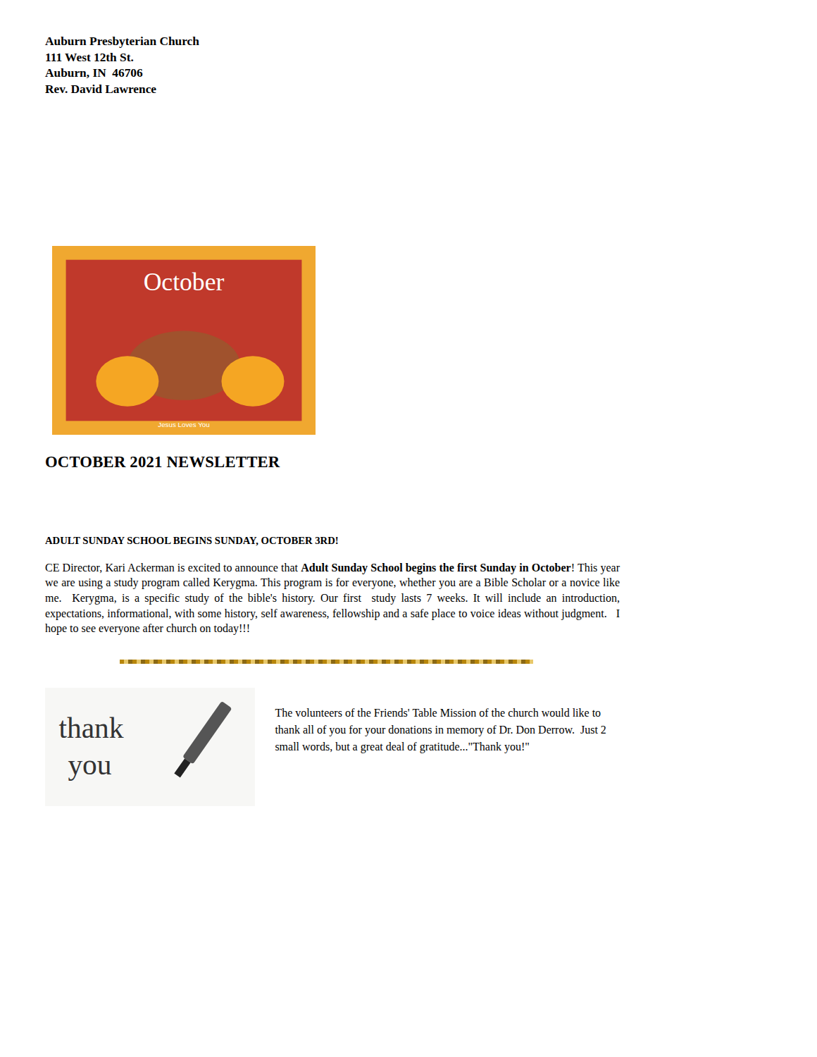Auburn Presbyterian Church
111 West 12th St.
Auburn, IN 46706
Rev. David Lawrence
OCTOBER 2021 NEWSLETTER
Adult Sunday School Begins Sunday, October 3rd!
CE Director, Kari Ackerman is excited to announce that Adult Sunday School begins the first Sunday in October! This year we are using a study program called Kerygma. This program is for everyone, whether you are a Bible Scholar or a novice like me. Kerygma, is a specific study of the bible's history. Our first study lasts 7 weeks. It will include an introduction, expectations, informational, with some history, self awareness, fellowship and a safe place to voice ideas without judgment. I hope to see everyone after church on today!!!
The volunteers of the Friends' Table Mission of the church would like to thank all of you for your donations in memory of Dr. Don Derrow. Just 2 small words, but a great deal of gratitude..."Thank you!"